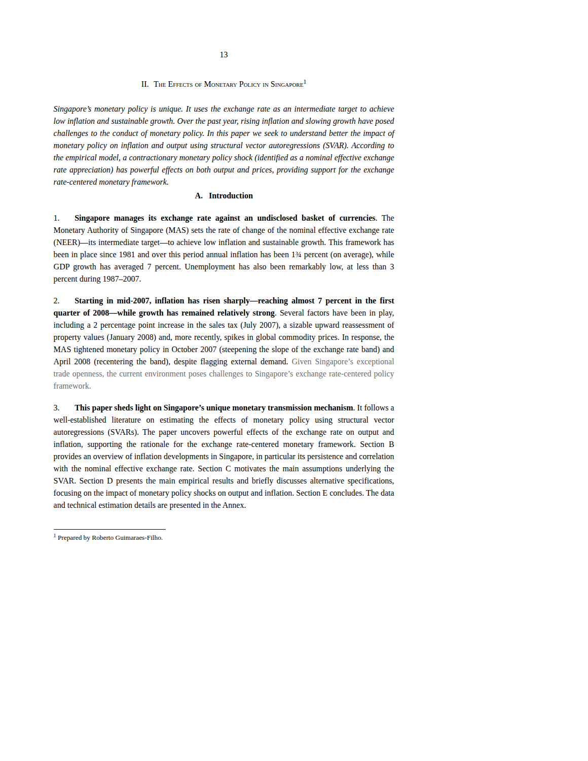13
II. The Effects of Monetary Policy in Singapore1
Singapore’s monetary policy is unique. It uses the exchange rate as an intermediate target to achieve low inflation and sustainable growth. Over the past year, rising inflation and slowing growth have posed challenges to the conduct of monetary policy. In this paper we seek to understand better the impact of monetary policy on inflation and output using structural vector autoregressions (SVAR). According to the empirical model, a contractionary monetary policy shock (identified as a nominal effective exchange rate appreciation) has powerful effects on both output and prices, providing support for the exchange rate-centered monetary framework.
A. Introduction
1. Singapore manages its exchange rate against an undisclosed basket of currencies. The Monetary Authority of Singapore (MAS) sets the rate of change of the nominal effective exchange rate (NEER)—its intermediate target—to achieve low inflation and sustainable growth. This framework has been in place since 1981 and over this period annual inflation has been 1¾ percent (on average), while GDP growth has averaged 7 percent. Unemployment has also been remarkably low, at less than 3 percent during 1987–2007.
2. Starting in mid-2007, inflation has risen sharply—reaching almost 7 percent in the first quarter of 2008—while growth has remained relatively strong. Several factors have been in play, including a 2 percentage point increase in the sales tax (July 2007), a sizable upward reassessment of property values (January 2008) and, more recently, spikes in global commodity prices. In response, the MAS tightened monetary policy in October 2007 (steepening the slope of the exchange rate band) and April 2008 (recentering the band), despite flagging external demand. Given Singapore’s exceptional trade openness, the current environment poses challenges to Singapore’s exchange rate-centered policy framework.
3. This paper sheds light on Singapore’s unique monetary transmission mechanism. It follows a well-established literature on estimating the effects of monetary policy using structural vector autoregressions (SVARs). The paper uncovers powerful effects of the exchange rate on output and inflation, supporting the rationale for the exchange rate-centered monetary framework. Section B provides an overview of inflation developments in Singapore, in particular its persistence and correlation with the nominal effective exchange rate. Section C motivates the main assumptions underlying the SVAR. Section D presents the main empirical results and briefly discusses alternative specifications, focusing on the impact of monetary policy shocks on output and inflation. Section E concludes. The data and technical estimation details are presented in the Annex.
1 Prepared by Roberto Guimaraes-Filho.